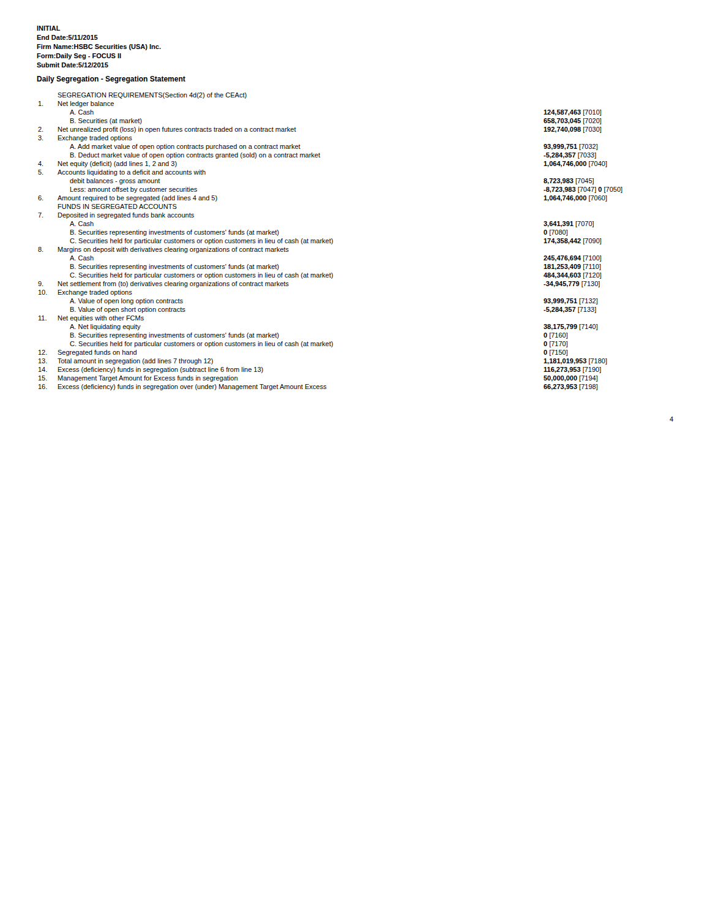INITIAL
End Date:5/11/2015
Firm Name:HSBC Securities (USA) Inc.
Form:Daily Seg - FOCUS II
Submit Date:5/12/2015
Daily Segregation - Segregation Statement
| | SEGREGATION REQUIREMENTS(Section 4d(2) of the CEAct) | |
| 1. | Net ledger balance | |
| | A. Cash | 124,587,463 [7010] |
| | B. Securities (at market) | 658,703,045 [7020] |
| 2. | Net unrealized profit (loss) in open futures contracts traded on a contract market | 192,740,098 [7030] |
| 3. | Exchange traded options | |
| | A. Add market value of open option contracts purchased on a contract market | 93,999,751 [7032] |
| | B. Deduct market value of open option contracts granted (sold) on a contract market | -5,284,357 [7033] |
| 4. | Net equity (deficit) (add lines 1, 2 and 3) | 1,064,746,000 [7040] |
| 5. | Accounts liquidating to a deficit and accounts with | |
| | debit balances - gross amount | 8,723,983 [7045] |
| | Less: amount offset by customer securities | -8,723,983 [7047] 0 [7050] |
| 6. | Amount required to be segregated (add lines 4 and 5) | 1,064,746,000 [7060] |
| | FUNDS IN SEGREGATED ACCOUNTS | |
| 7. | Deposited in segregated funds bank accounts | |
| | A. Cash | 3,641,391 [7070] |
| | B. Securities representing investments of customers' funds (at market) | 0 [7080] |
| | C. Securities held for particular customers or option customers in lieu of cash (at market) | 174,358,442 [7090] |
| 8. | Margins on deposit with derivatives clearing organizations of contract markets | |
| | A. Cash | 245,476,694 [7100] |
| | B. Securities representing investments of customers' funds (at market) | 181,253,409 [7110] |
| | C. Securities held for particular customers or option customers in lieu of cash (at market) | 484,344,603 [7120] |
| 9. | Net settlement from (to) derivatives clearing organizations of contract markets | -34,945,779 [7130] |
| 10. | Exchange traded options | |
| | A. Value of open long option contracts | 93,999,751 [7132] |
| | B. Value of open short option contracts | -5,284,357 [7133] |
| 11. | Net equities with other FCMs | |
| | A. Net liquidating equity | 38,175,799 [7140] |
| | B. Securities representing investments of customers' funds (at market) | 0 [7160] |
| | C. Securities held for particular customers or option customers in lieu of cash (at market) | 0 [7170] |
| 12. | Segregated funds on hand | 0 [7150] |
| 13. | Total amount in segregation (add lines 7 through 12) | 1,181,019,953 [7180] |
| 14. | Excess (deficiency) funds in segregation (subtract line 6 from line 13) | 116,273,953 [7190] |
| 15. | Management Target Amount for Excess funds in segregation | 50,000,000 [7194] |
| 16. | Excess (deficiency) funds in segregation over (under) Management Target Amount Excess | 66,273,953 [7198] |
4